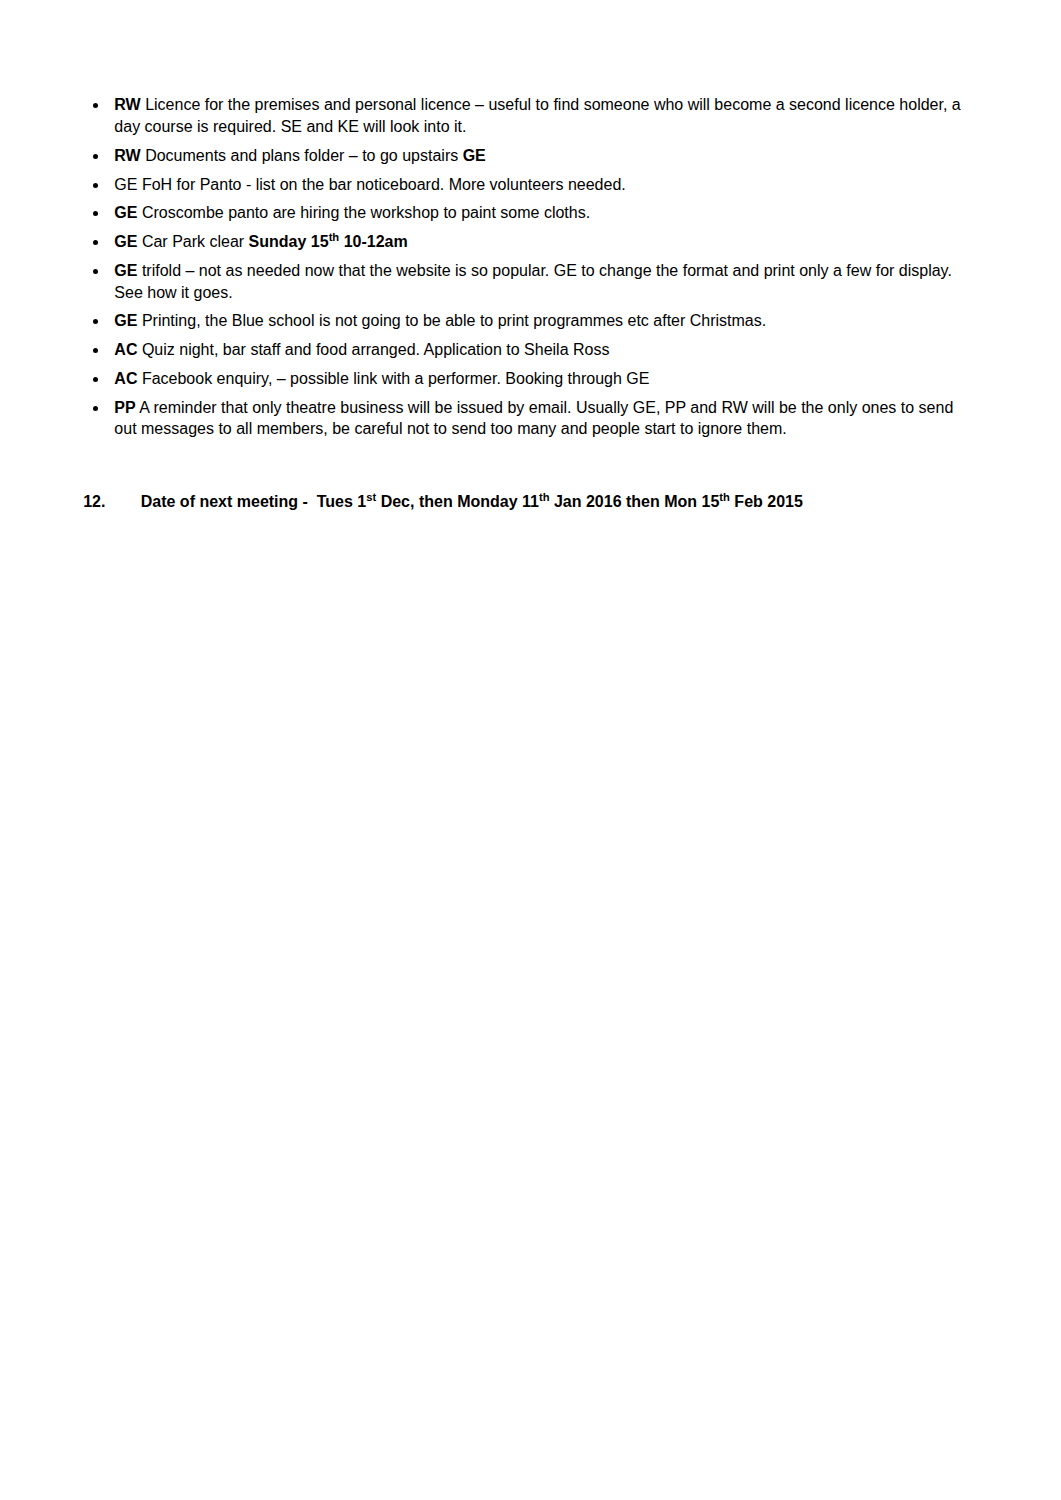RW Licence for the premises and personal licence – useful to find someone who will become a second licence holder, a day course is required. SE and KE will look into it.
RW Documents and plans folder – to go upstairs GE
GE FoH for Panto - list on the bar noticeboard. More volunteers needed.
GE Croscombe panto are hiring the workshop to paint some cloths.
GE Car Park clear Sunday 15th 10-12am
GE trifold – not as needed now that the website is so popular. GE to change the format and print only a few for display. See how it goes.
GE Printing, the Blue school is not going to be able to print programmes etc after Christmas.
AC Quiz night, bar staff and food arranged. Application to Sheila Ross
AC Facebook enquiry, – possible link with a performer. Booking through GE
PP A reminder that only theatre business will be issued by email. Usually GE, PP and RW will be the only ones to send out messages to all members, be careful not to send too many and people start to ignore them.
12. Date of next meeting - Tues 1st Dec, then Monday 11th Jan 2016 then Mon 15th Feb 2015